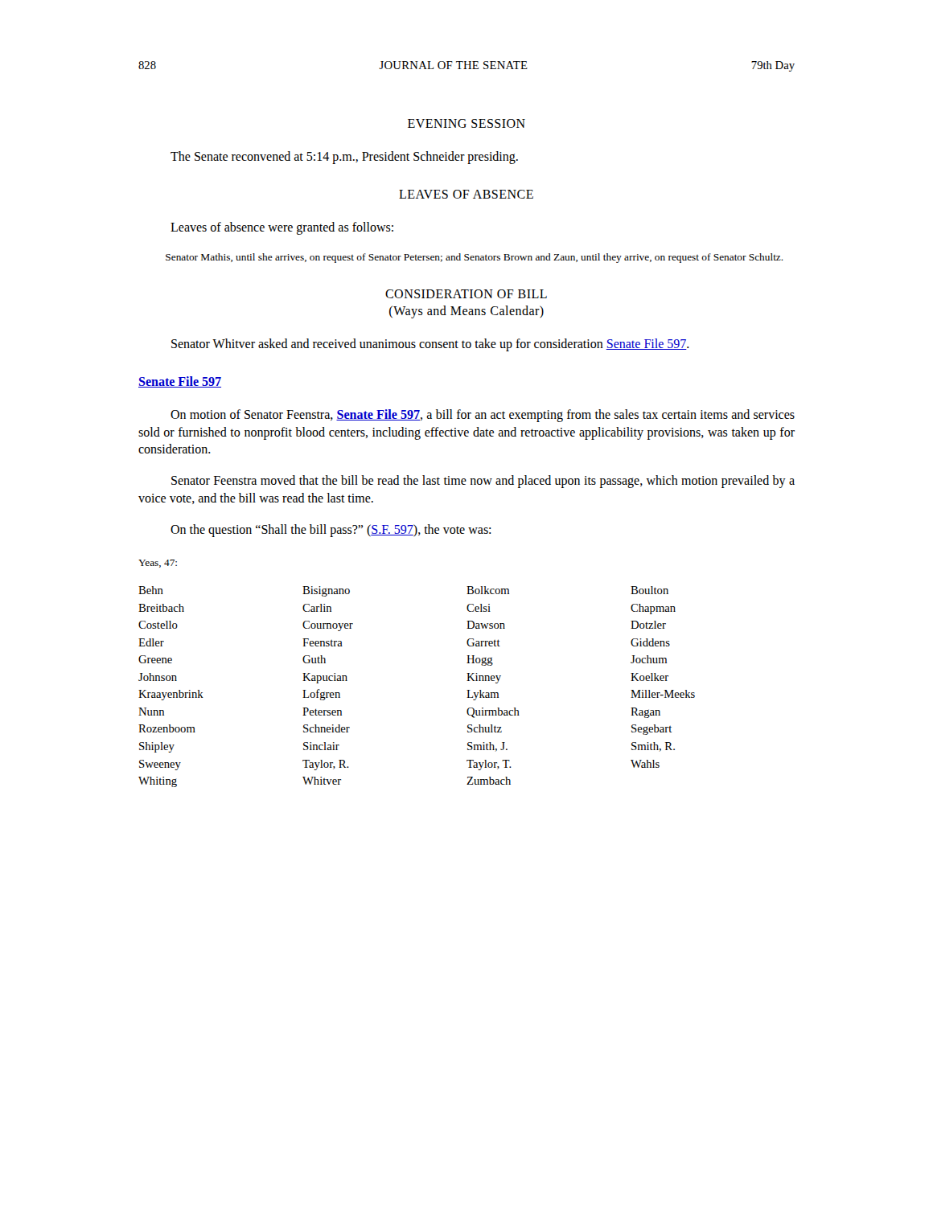828 JOURNAL OF THE SENATE 79th Day
EVENING SESSION
The Senate reconvened at 5:14 p.m., President Schneider presiding.
LEAVES OF ABSENCE
Leaves of absence were granted as follows:
Senator Mathis, until she arrives, on request of Senator Petersen; and Senators Brown and Zaun, until they arrive, on request of Senator Schultz.
CONSIDERATION OF BILL(Ways and Means Calendar)
Senator Whitver asked and received unanimous consent to take up for consideration Senate File 597.
Senate File 597
On motion of Senator Feenstra, Senate File 597, a bill for an act exempting from the sales tax certain items and services sold or furnished to nonprofit blood centers, including effective date and retroactive applicability provisions, was taken up for consideration.
Senator Feenstra moved that the bill be read the last time now and placed upon its passage, which motion prevailed by a voice vote, and the bill was read the last time.
On the question “Shall the bill pass?” (S.F. 597), the vote was:
Yeas, 47:
| Behn | Bisignano | Bolkcom | Boulton |
| Breitbach | Carlin | Celsi | Chapman |
| Costello | Cournoyer | Dawson | Dotzler |
| Edler | Feenstra | Garrett | Giddens |
| Greene | Guth | Hogg | Jochum |
| Johnson | Kapucian | Kinney | Koelker |
| Kraayenbrink | Lofgren | Lykam | Miller-Meeks |
| Nunn | Petersen | Quirmbach | Ragan |
| Rozenboom | Schneider | Schultz | Segebart |
| Shipley | Sinclair | Smith, J. | Smith, R. |
| Sweeney | Taylor, R. | Taylor, T. | Wahls |
| Whiting | Whitver | Zumbach | |